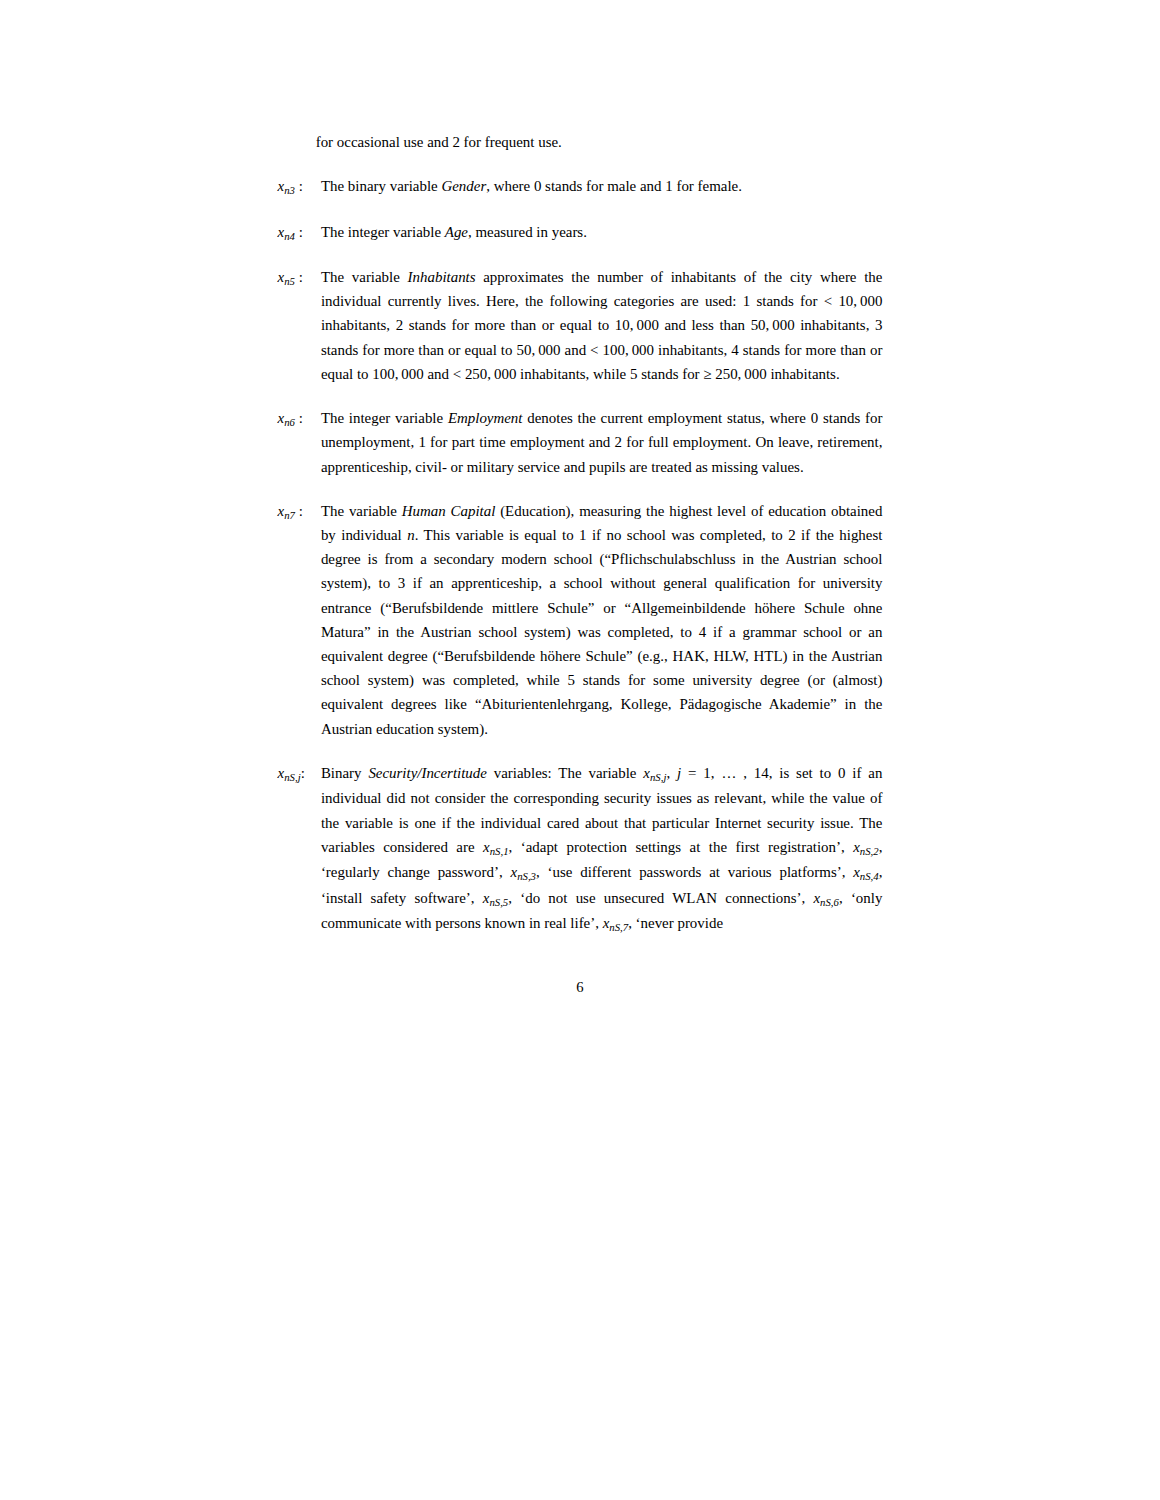for occasional use and 2 for frequent use.
xn3 :
The binary variable Gender, where 0 stands for male and 1 for female.
xn4 :
The integer variable Age, measured in years.
xn5 :
The variable Inhabitants approximates the number of inhabitants of the city where the individual currently lives. Here, the following categories are used: 1 stands for < 10, 000 inhabitants, 2 stands for more than or equal to 10, 000 and less than 50, 000 inhabitants, 3 stands for more than or equal to 50, 000 and < 100, 000 inhabitants, 4 stands for more than or equal to 100, 000 and < 250, 000 inhabitants, while 5 stands for ≥ 250, 000 inhabitants.
xn6 :
The integer variable Employment denotes the current employment status, where 0 stands for unemployment, 1 for part time employment and 2 for full employment. On leave, retirement, apprenticeship, civil- or military service and pupils are treated as missing values.
xn7 :
The variable Human Capital (Education), measuring the highest level of education obtained by individual n. This variable is equal to 1 if no school was completed, to 2 if the highest degree is from a secondary modern school (“Pflichschulabschluss in the Austrian school system), to 3 if an apprenticeship, a school without general qualification for university entrance (“Berufsbildende mittlere Schule” or “Allgemeinbildende höhere Schule ohne Matura” in the Austrian school system) was completed, to 4 if a grammar school or an equivalent degree (“Berufsbildende höhere Schule” (e.g., HAK, HLW, HTL) in the Austrian school system) was completed, while 5 stands for some university degree (or (almost) equivalent degrees like “Abiturientenlehrgang, Kollege, Pädagogische Akademie” in the Austrian education system).
xnS,j:
Binary Security/Incertitude variables: The variable xnS,j, j = 1, … , 14, is set to 0 if an individual did not consider the corresponding security issues as relevant, while the value of the variable is one if the individual cared about that particular Internet security issue. The variables considered are xnS,1, ‘adapt protection settings at the first registration’, xnS,2, ‘regularly change password’, xnS,3, ‘use different passwords at various platforms’, xnS,4, ‘install safety software’, xnS,5, ‘do not use unsecured WLAN connections’, xnS,6, ‘only communicate with persons known in real life’, xnS,7, ‘never provide
6